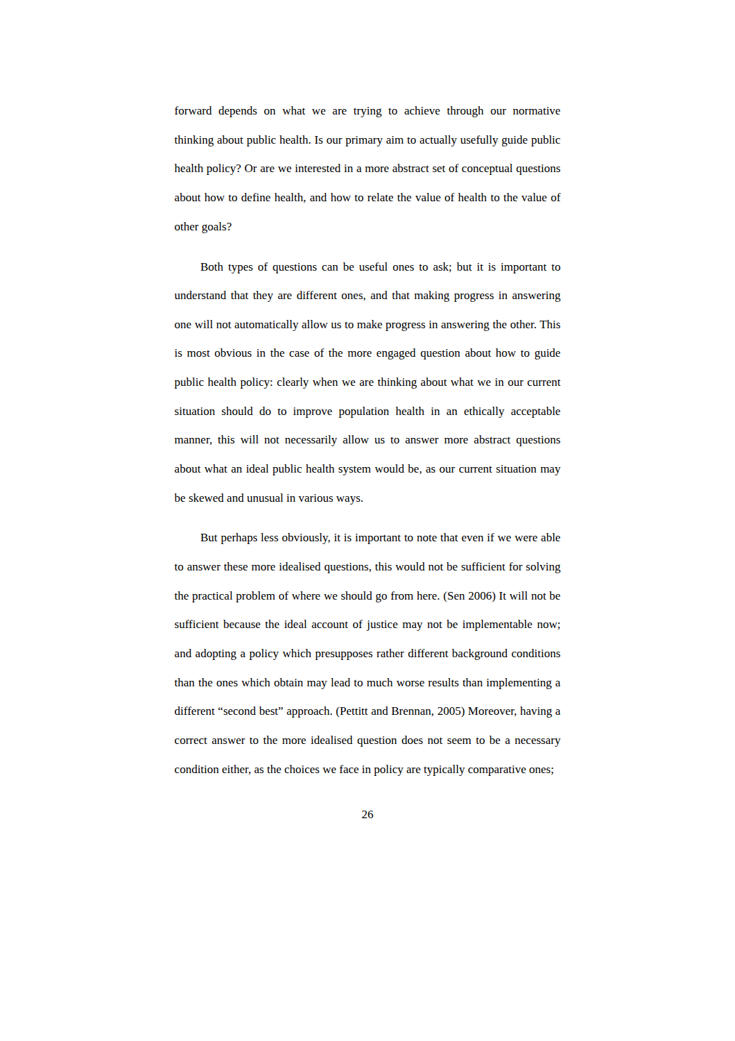forward depends on what we are trying to achieve through our normative thinking about public health. Is our primary aim to actually usefully guide public health policy? Or are we interested in a more abstract set of conceptual questions about how to define health, and how to relate the value of health to the value of other goals?
Both types of questions can be useful ones to ask; but it is important to understand that they are different ones, and that making progress in answering one will not automatically allow us to make progress in answering the other. This is most obvious in the case of the more engaged question about how to guide public health policy: clearly when we are thinking about what we in our current situation should do to improve population health in an ethically acceptable manner, this will not necessarily allow us to answer more abstract questions about what an ideal public health system would be, as our current situation may be skewed and unusual in various ways.
But perhaps less obviously, it is important to note that even if we were able to answer these more idealised questions, this would not be sufficient for solving the practical problem of where we should go from here. (Sen 2006) It will not be sufficient because the ideal account of justice may not be implementable now; and adopting a policy which presupposes rather different background conditions than the ones which obtain may lead to much worse results than implementing a different “second best” approach. (Pettitt and Brennan, 2005) Moreover, having a correct answer to the more idealised question does not seem to be a necessary condition either, as the choices we face in policy are typically comparative ones;
26